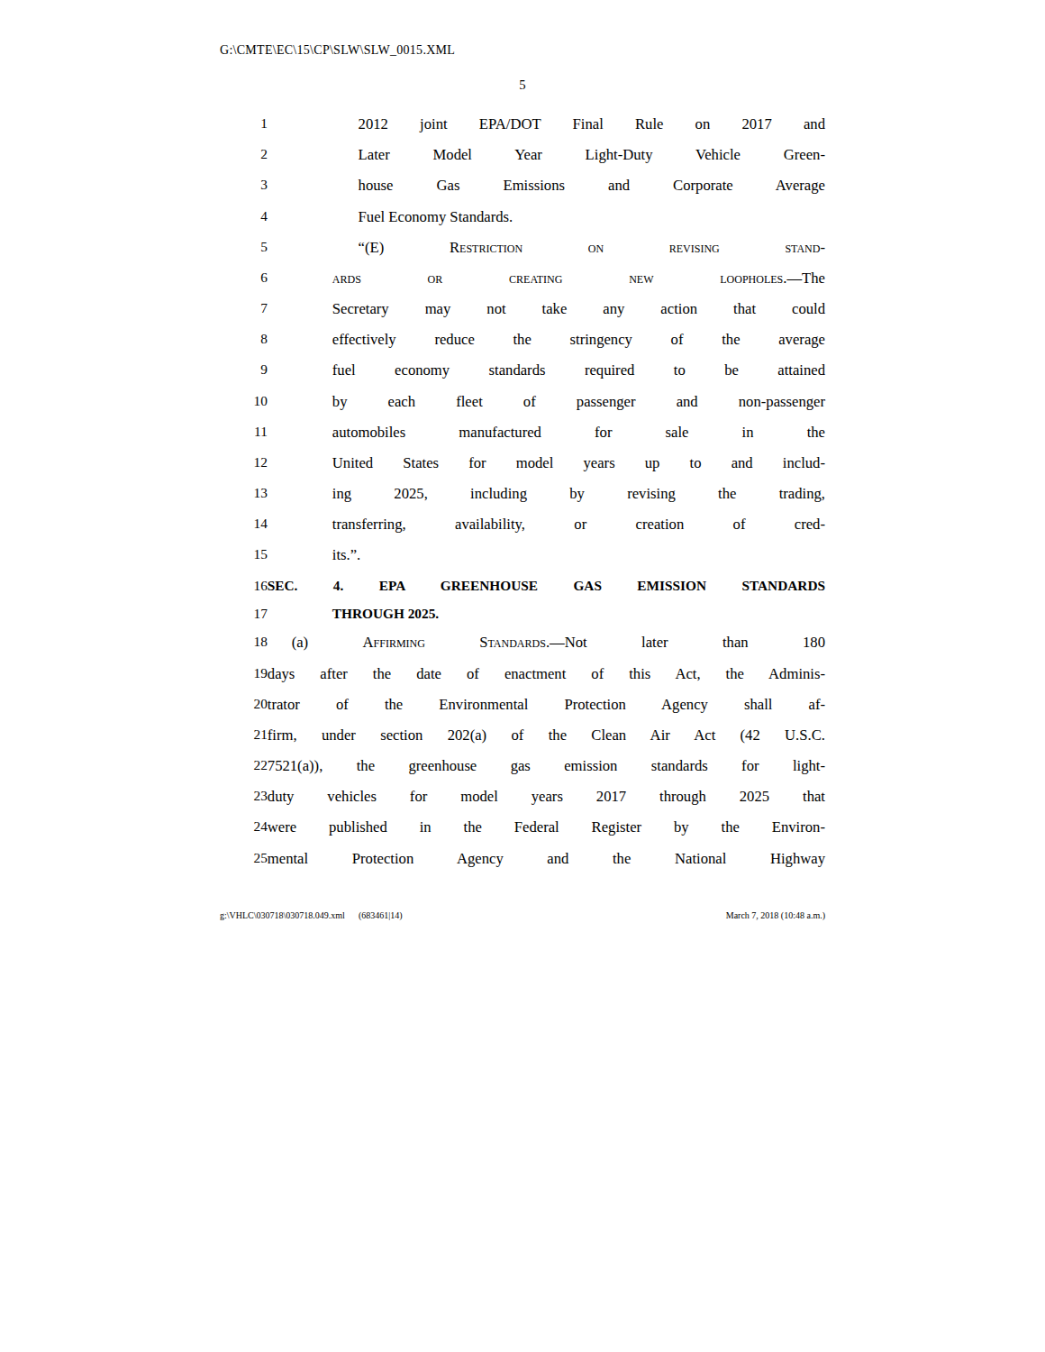G:\CMTE\EC\15\CP\SLW\SLW_0015.XML
5
| 1 | 2012 joint EPA/DOT Final Rule on 2017 and |
| 2 | Later Model Year Light-Duty Vehicle Green- |
| 3 | house Gas Emissions and Corporate Average |
| 4 | Fuel Economy Standards. |
| 5 | “(E) Restriction on revising stand- |
| 6 | ards or creating new loopholes. —The |
| 7 | Secretary may not take any action that could |
| 8 | effectively reduce the stringency of the average |
| 9 | fuel economy standards required to be attained |
| 10 | by each fleet of passenger and non-passenger |
| 11 | automobiles manufactured for sale in the |
| 12 | United States for model years up to and includ- |
| 13 | ing 2025, including by revising the trading, |
| 14 | transferring, availability, or creation of cred- |
| 15 | its.”. |
| 16 | SEC. 4. EPA GREENHOUSE GAS EMISSION STANDARDS |
| 17 | THROUGH 2025. |
| 18 | (a) Affirming Standards. —Not later than 180 |
| 19 | days after the date of enactment of this Act, the Adminis- |
| 20 | trator of the Environmental Protection Agency shall af- |
| 21 | firm, under section 202(a) of the Clean Air Act (42 U.S.C. |
| 22 | 7521(a)), the greenhouse gas emission standards for light- |
| 23 | duty vehicles for model years 2017 through 2025 that |
| 24 | were published in the Federal Register by the Environ- |
| 25 | mental Protection Agency and the National Highway |
g:\VHLC\030718\030718.049.xml (683461|14)
March 7, 2018 (10:48 a.m.)